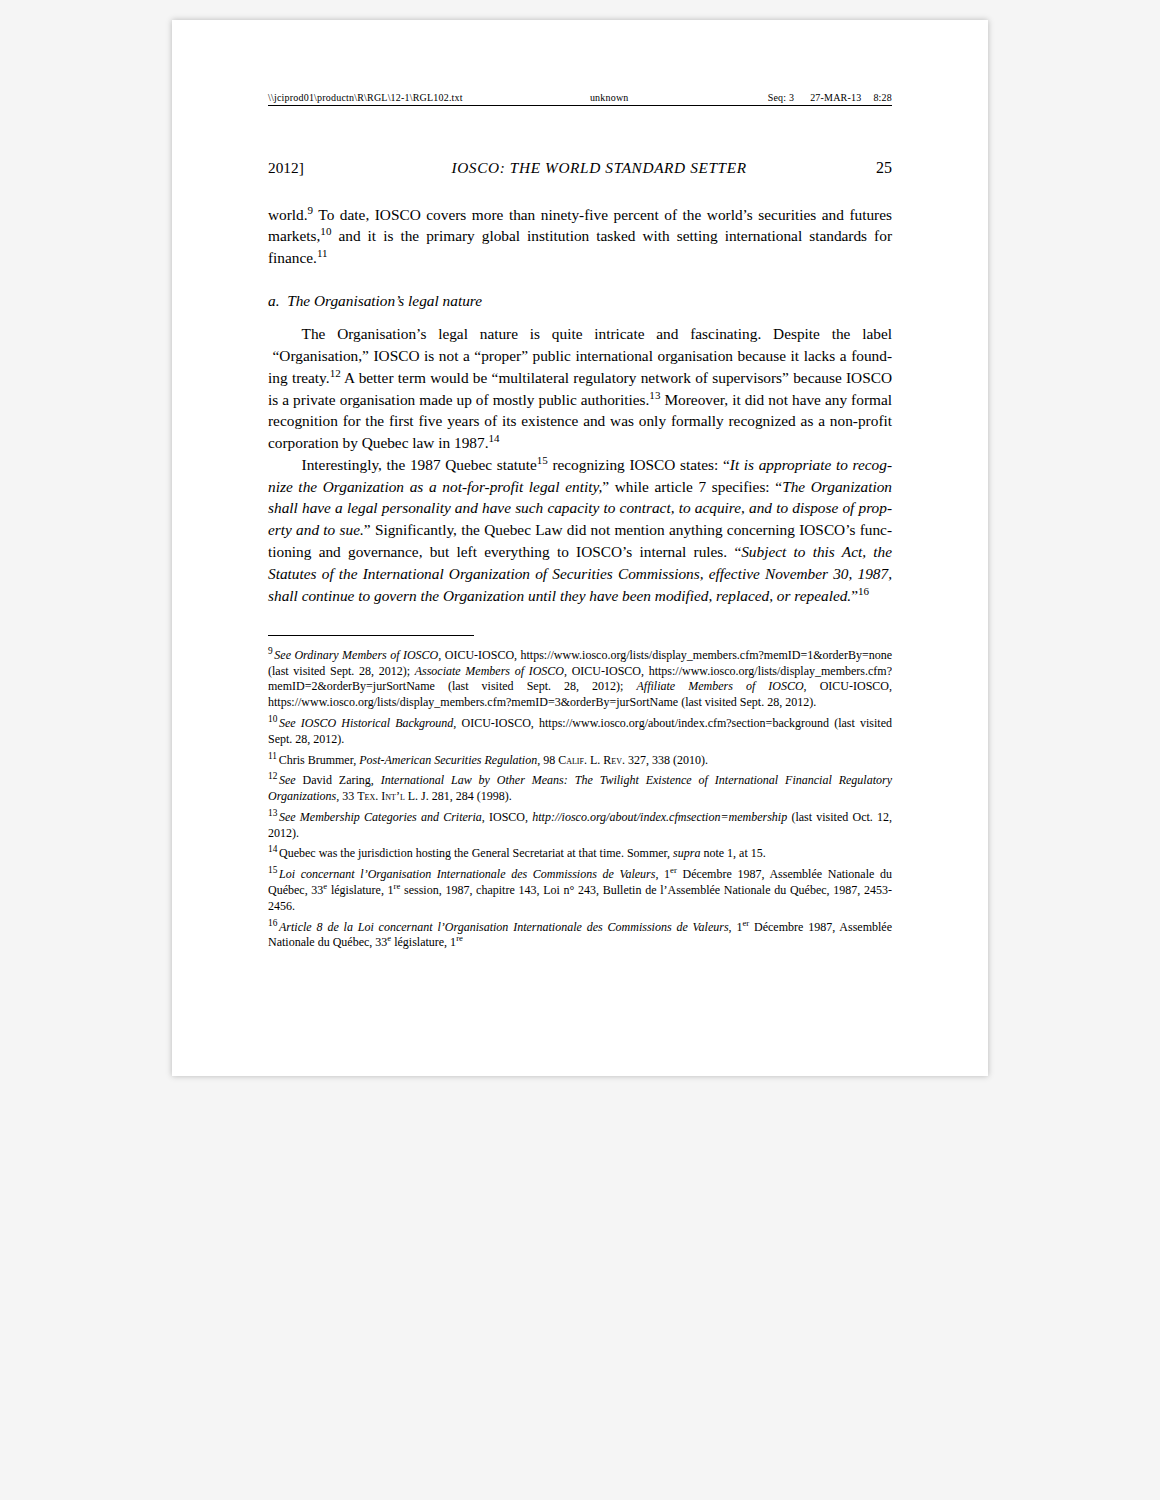\\jciprod01\productn\R\RGL\12-1\RGL102.txt unknown Seq: 3 27-MAR-13 8:28
2012] IOSCO: THE WORLD STANDARD SETTER 25
world.9 To date, IOSCO covers more than ninety-five percent of the world’s securities and futures markets,10 and it is the primary global institution tasked with setting international standards for finance.11
a. The Organisation’s legal nature
The Organisation’s legal nature is quite intricate and fascinating. Despite the label “Organisation,” IOSCO is not a “proper” public international organisation because it lacks a founding treaty.12 A better term would be “multilateral regulatory network of supervisors” because IOSCO is a private organisation made up of mostly public authorities.13 Moreover, it did not have any formal recognition for the first five years of its existence and was only formally recognized as a non-profit corporation by Quebec law in 1987.14
Interestingly, the 1987 Quebec statute15 recognizing IOSCO states: “It is appropriate to recognize the Organization as a not-for-profit legal entity,” while article 7 specifies: “The Organization shall have a legal personality and have such capacity to contract, to acquire, and to dispose of property and to sue.” Significantly, the Quebec Law did not mention anything concerning IOSCO’s functioning and governance, but left everything to IOSCO’s internal rules. “Subject to this Act, the Statutes of the International Organization of Securities Commissions, effective November 30, 1987, shall continue to govern the Organization until they have been modified, replaced, or repealed.”16
9 See Ordinary Members of IOSCO, OICU-IOSCO, https://www.iosco.org/lists/display_members.cfm?memID=1&orderBy=none (last visited Sept. 28, 2012); Associate Members of IOSCO, OICU-IOSCO, https://www.iosco.org/lists/display_members.cfm?memID=2&orderBy=jurSortName (last visited Sept. 28, 2012); Affiliate Members of IOSCO, OICU-IOSCO, https://www.iosco.org/lists/display_members.cfm?memID=3&orderBy=jurSortName (last visited Sept. 28, 2012).
10 See IOSCO Historical Background, OICU-IOSCO, https://www.iosco.org/about/index.cfm?section=background (last visited Sept. 28, 2012).
11 Chris Brummer, Post-American Securities Regulation, 98 Calif. L. Rev. 327, 338 (2010).
12 See David Zaring, International Law by Other Means: The Twilight Existence of International Financial Regulatory Organizations, 33 Tex. Int’l L. J. 281, 284 (1998).
13 See Membership Categories and Criteria, IOSCO, http://iosco.org/about/index.cfmsection=membership (last visited Oct. 12, 2012).
14 Quebec was the jurisdiction hosting the General Secretariat at that time. Sommer, supra note 1, at 15.
15 Loi concernant l’Organisation Internationale des Commissions de Valeurs, 1er Décembre 1987, Assemblée Nationale du Québec, 33e législature, 1re session, 1987, chapitre 143, Loi n° 243, Bulletin de l’Assemblée Nationale du Québec, 1987, 2453-2456.
16 Article 8 de la Loi concernant l’Organisation Internationale des Commissions de Valeurs, 1er Décembre 1987, Assemblée Nationale du Québec, 33e législature, 1re